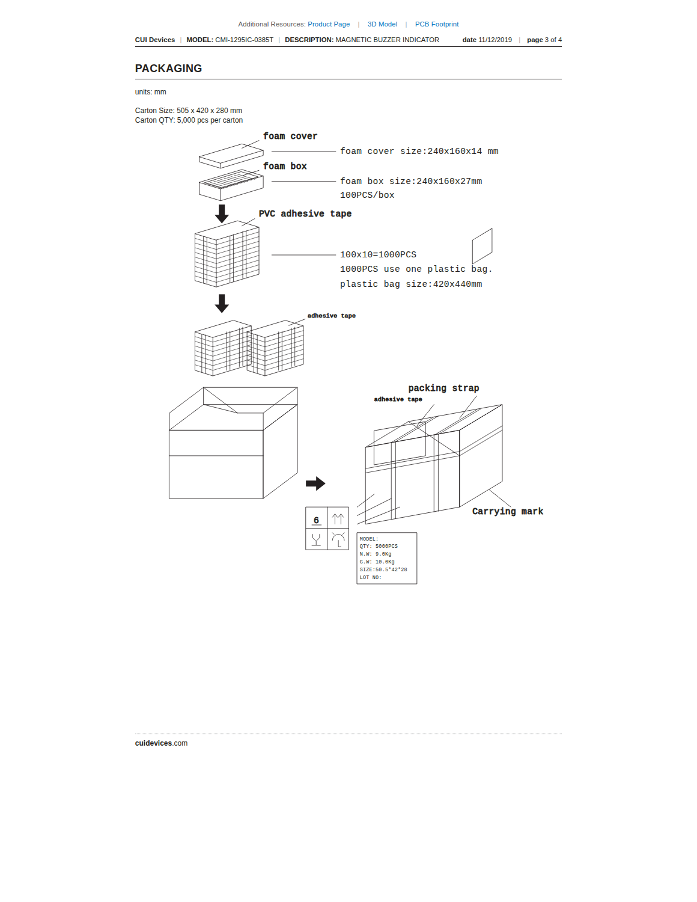Additional Resources: Product Page | 3D Model | PCB Footprint
CUI Devices | MODEL: CMI-1295IC-0385T | DESCRIPTION: MAGNETIC BUZZER INDICATOR date 11/12/2019 | page 3 of 4
PACKAGING
units: mm
Carton Size: 505 x 420 x 280 mm
Carton QTY: 5,000 pcs per carton
foam cover foam box PVC adhesive tape adhesive tape adhesive tape packing strap Carrying mark 6 foam cover size:240x160x14 mm foam box size:240x160x27mm 100PCS/box 100x10=1000PCS 1000PCS use one plastic bag. plastic bag size:420x440mm MODEL: QTY: 5000PCS N.W: 9.0Kg G.W: 10.0Kg SIZE:50.5*42*28 LOT NO:
cuidevices.com